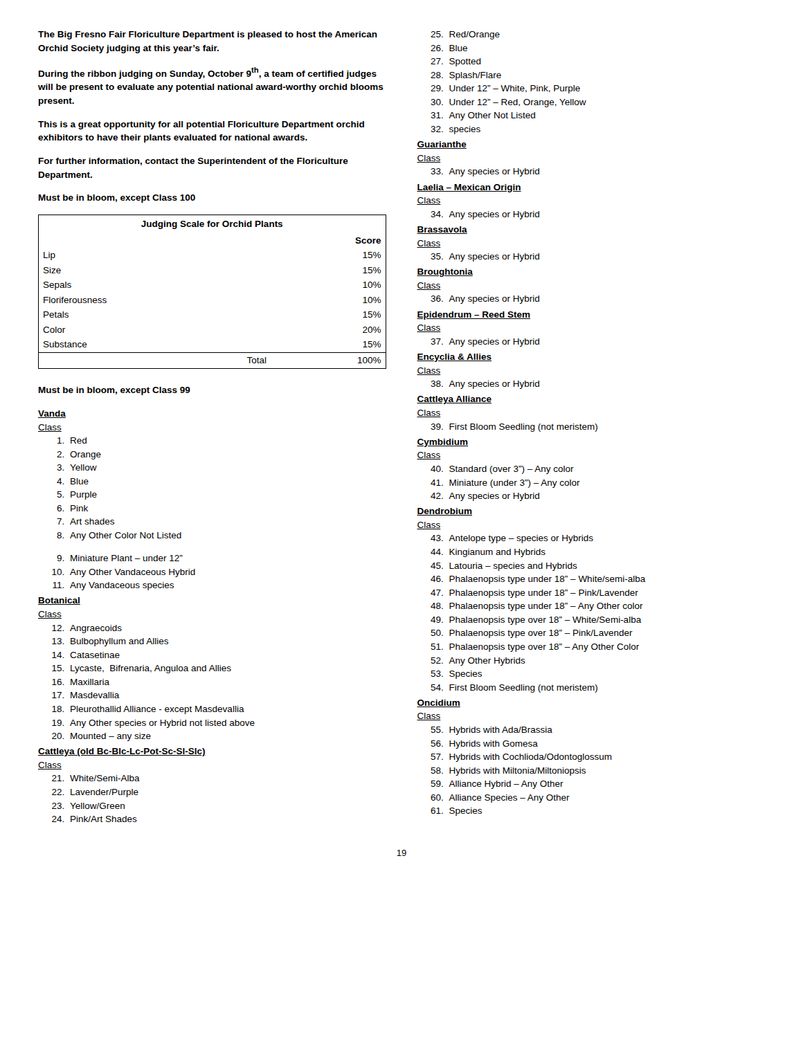The Big Fresno Fair Floriculture Department is pleased to host the American Orchid Society judging at this year’s fair.
During the ribbon judging on Sunday, October 9th, a team of certified judges will be present to evaluate any potential national award-worthy orchid blooms present.
This is a great opportunity for all potential Floriculture Department orchid exhibitors to have their plants evaluated for national awards.
For further information, contact the Superintendent of the Floriculture Department.
Must be in bloom, except Class 100
Judging Scale for Orchid Plants
| | Score |
| --- | --- |
| Lip | 15% |
| Size | 15% |
| Sepals | 10% |
| Floriferousness | 10% |
| Petals | 15% |
| Color | 20% |
| Substance | 15% |
| Total | 100% |
Must be in bloom, except Class 99
Vanda
Class
Red
Orange
Yellow
Blue
Purple
Pink
Art shades
Any Other Color Not Listed
Miniature Plant – under 12”
Any Other Vandaceous Hybrid
Any Vandaceous species
Botanical
Class
Angraecoids
Bulbophyllum and Allies
Catasetinae
Lycaste, Bifrenaria, Anguloa and Allies
Maxillaria
Masdevallia
Pleurothallid Alliance - except Masdevallia
Any Other species or Hybrid not listed above
Mounted – any size
Cattleya (old Bc-Blc-Lc-Pot-Sc-Sl-Slc)
Class
White/Semi-Alba
Lavender/Purple
Yellow/Green
Pink/Art Shades
Red/Orange
Blue
Spotted
Splash/Flare
Under 12” – White, Pink, Purple
Under 12” – Red, Orange, Yellow
Any Other Not Listed
species
Guarianthe
Class
Any species or Hybrid
Laelia – Mexican Origin
Class
Any species or Hybrid
Brassavola
Class
Any species or Hybrid
Broughtonia
Class
Any species or Hybrid
Epidendrum – Reed Stem
Class
Any species or Hybrid
Encyclia & Allies
Class
Any species or Hybrid
Cattleya Alliance
Class
First Bloom Seedling (not meristem)
Cymbidium
Class
Standard (over 3”) – Any color
Miniature (under 3”) – Any color
Any species or Hybrid
Dendrobium
Class
Antelope type – species or Hybrids
Kingianum and Hybrids
Latouria – species and Hybrids
Phalaenopsis type under 18” – White/semi-alba
Phalaenopsis type under 18” – Pink/Lavender
Phalaenopsis type under 18” – Any Other color
Phalaenopsis type over 18” – White/Semi-alba
Phalaenopsis type over 18” – Pink/Lavender
Phalaenopsis type over 18” – Any Other Color
Any Other Hybrids
Species
First Bloom Seedling (not meristem)
Oncidium
Class
Hybrids with Ada/Brassia
Hybrids with Gomesa
Hybrids with Cochlioda/Odontoglossum
Hybrids with Miltonia/Miltoniopsis
Alliance Hybrid – Any Other
Alliance Species – Any Other
Species
19